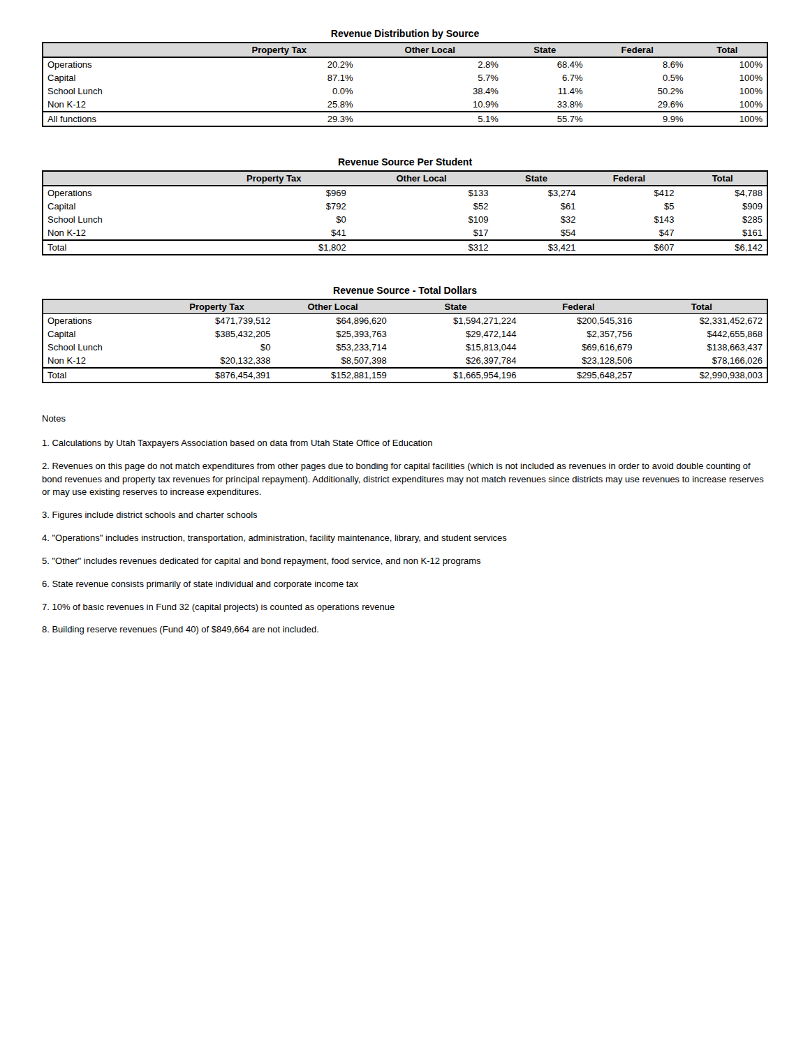Revenue Distribution by Source
| | Property Tax | Other Local | State | Federal | Total |
| --- | --- | --- | --- | --- | --- |
| Operations | 20.2% | 2.8% | 68.4% | 8.6% | 100% |
| Capital | 87.1% | 5.7% | 6.7% | 0.5% | 100% |
| School Lunch | 0.0% | 38.4% | 11.4% | 50.2% | 100% |
| Non K-12 | 25.8% | 10.9% | 33.8% | 29.6% | 100% |
| All functions | 29.3% | 5.1% | 55.7% | 9.9% | 100% |
Revenue Source Per Student
| | Property Tax | Other Local | State | Federal | Total |
| --- | --- | --- | --- | --- | --- |
| Operations | $969 | $133 | $3,274 | $412 | $4,788 |
| Capital | $792 | $52 | $61 | $5 | $909 |
| School Lunch | $0 | $109 | $32 | $143 | $285 |
| Non K-12 | $41 | $17 | $54 | $47 | $161 |
| Total | $1,802 | $312 | $3,421 | $607 | $6,142 |
Revenue Source - Total Dollars
| | Property Tax | Other Local | State | Federal | Total |
| --- | --- | --- | --- | --- | --- |
| Operations | $471,739,512 | $64,896,620 | $1,594,271,224 | $200,545,316 | $2,331,452,672 |
| Capital | $385,432,205 | $25,393,763 | $29,472,144 | $2,357,756 | $442,655,868 |
| School Lunch | $0 | $53,233,714 | $15,813,044 | $69,616,679 | $138,663,437 |
| Non K-12 | $20,132,338 | $8,507,398 | $26,397,784 | $23,128,506 | $78,166,026 |
| Total | $876,454,391 | $152,881,159 | $1,665,954,196 | $295,648,257 | $2,990,938,003 |
Notes
1. Calculations by Utah Taxpayers Association based on data from Utah State Office of Education
2. Revenues on this page do not match expenditures from other pages due to bonding for capital facilities (which is not included as revenues in order to avoid double counting of bond revenues and property tax revenues for principal repayment). Additionally, district expenditures may not match revenues since districts may use revenues to increase reserves or may use existing reserves to increase expenditures.
3. Figures include district schools and charter schools
4. "Operations" includes instruction, transportation, administration, facility maintenance, library, and student services
5. "Other" includes revenues dedicated for capital and bond repayment, food service, and non K-12 programs
6. State revenue consists primarily of state individual and corporate income tax
7. 10% of basic revenues in Fund 32 (capital projects) is counted as operations revenue
8. Building reserve revenues (Fund 40) of $849,664 are not included.